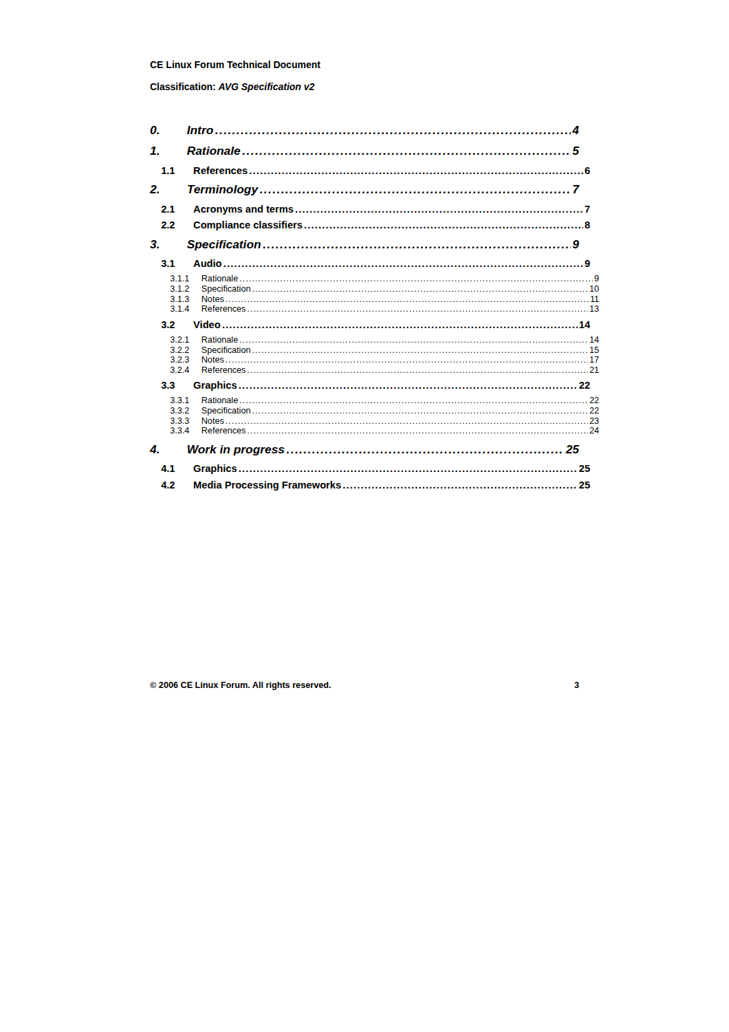CE Linux Forum Technical Document
Classification: AVG Specification v2
0. Intro .................................................................................................................. 4
1. Rationale .......................................................................................................... 5
1.1 References ............................................................................................................. 6
2. Terminology ..................................................................................................... 7
2.1 Acronyms and terms .............................................................................................. 7
2.2 Compliance classifiers .......................................................................................... 8
3. Specification ................................................................................................... 9
3.1 Audio ..................................................................................................................... 9
3.1.1 Rationale ................................................................................................................................. 9
3.1.2 Specification .......................................................................................................................... 10
3.1.3 Notes ....................................................................................................................................... 11
3.1.4 References ............................................................................................................................. 13
3.2 Video ..................................................................................................................... 14
3.2.1 Rationale ................................................................................................................................ 14
3.2.2 Specification .......................................................................................................................... 15
3.2.3 Notes ....................................................................................................................................... 17
3.2.4 References ............................................................................................................................. 21
3.3 Graphics .............................................................................................................. 22
3.3.1 Rationale ................................................................................................................................ 22
3.3.2 Specification .......................................................................................................................... 22
3.3.3 Notes ....................................................................................................................................... 23
3.3.4 References ............................................................................................................................. 24
4. Work in progress ..................................................................................... 25
4.1 Graphics .............................................................................................................. 25
4.2 Media Processing Frameworks ............................................................................... 25
© 2006 CE Linux Forum. All rights reserved. 3